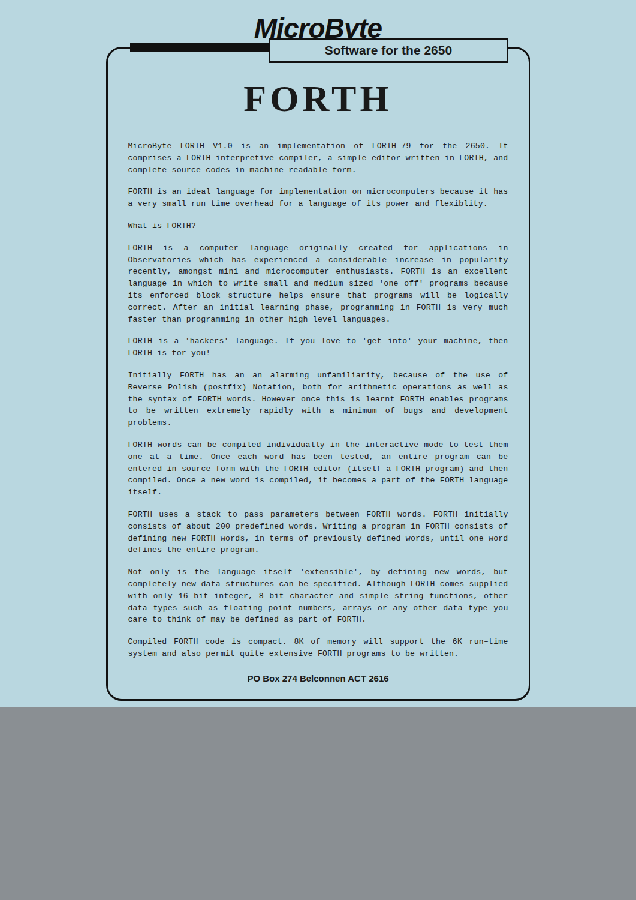MicroByte
Software for the 2650
FORTH
MicroByte FORTH V1.0 is an implementation of FORTH–79 for the 2650. It comprises a FORTH interpretive compiler, a simple editor written in FORTH, and complete source codes in machine readable form.
FORTH is an ideal language for implementation on microcomputers because it has a very small run time overhead for a language of its power and flexiblity.
What is FORTH?
FORTH is a computer language originally created for applications in Observatories which has experienced a considerable increase in popularity recently, amongst mini and microcomputer enthusiasts. FORTH is an excellent language in which to write small and medium sized 'one off' programs because its enforced block structure helps ensure that programs will be logically correct. After an initial learning phase, programming in FORTH is very much faster than programming in other high level languages.
FORTH is a 'hackers' language. If you love to 'get into' your machine, then FORTH is for you!
Initially FORTH has an an alarming unfamiliarity, because of the use of Reverse Polish (postfix) Notation, both for arithmetic operations as well as the syntax of FORTH words. However once this is learnt FORTH enables programs to be written extremely rapidly with a minimum of bugs and development problems.
FORTH words can be compiled individually in the interactive mode to test them one at a time. Once each word has been tested, an entire program can be entered in source form with the FORTH editor (itself a FORTH program) and then compiled. Once a new word is compiled, it becomes a part of the FORTH language itself.
FORTH uses a stack to pass parameters between FORTH words. FORTH initially consists of about 200 predefined words. Writing a program in FORTH consists of defining new FORTH words, in terms of previously defined words, until one word defines the entire program.
Not only is the language itself 'extensible', by defining new words, but completely new data structures can be specified. Although FORTH comes supplied with only 16 bit integer, 8 bit character and simple string functions, other data types such as floating point numbers, arrays or any other data type you care to think of may be defined as part of FORTH.
Compiled FORTH code is compact. 8K of memory will support the 6K run–time system and also permit quite extensive FORTH programs to be written.
PO Box 274 Belconnen ACT 2616